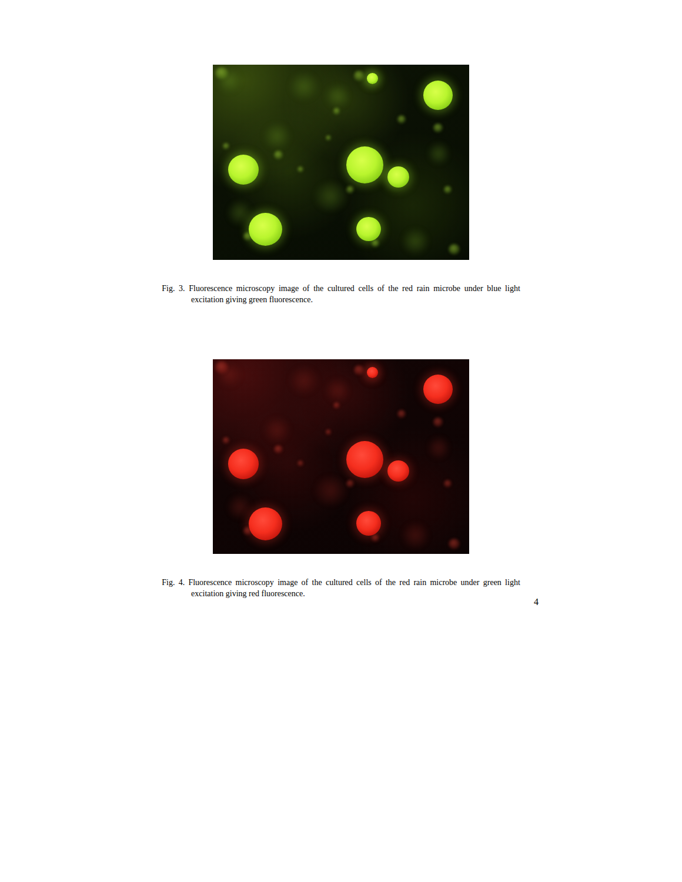Fig. 3. Fluorescence microscopy image of the cultured cells of the red rain microbe under blue light excitation giving green fluorescence.
Fig. 4. Fluorescence microscopy image of the cultured cells of the red rain microbe under green light excitation giving red fluorescence.
4